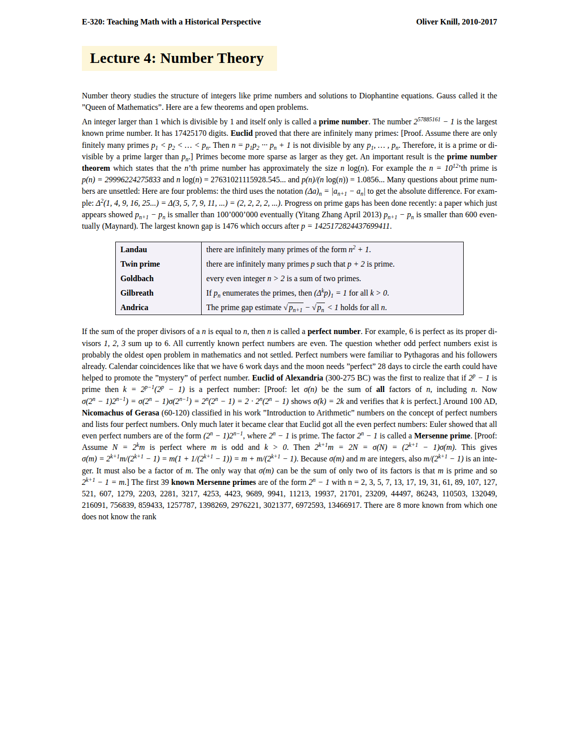E-320: Teaching Math with a Historical Perspective Oliver Knill, 2010-2017
Lecture 4: Number Theory
Number theory studies the structure of integers like prime numbers and solutions to Diophantine equations. Gauss called it the ”Queen of Mathematics”. Here are a few theorems and open problems.
An integer larger than 1 which is divisible by 1 and itself only is called a prime number. The number 257885161 − 1 is the largest known prime number. It has 17425170 digits. Euclid proved that there are infinitely many primes: [Proof. Assume there are only finitely many primes p1 < p2 < … < pn. Then n = p1p2 ··· pn + 1 is not divisible by any p1, … , pn. Therefore, it is a prime or divisible by a prime larger than pn.] Primes become more sparse as larger as they get. An important result is the prime number theorem which states that the n’th prime number has approximately the size n log(n). For example the n = 1012’th prime is p(n) = 29996224275833 and n log(n) = 27631021115928.545... and p(n)/(n log(n)) = 1.0856... Many questions about prime numbers are unsettled: Here are four problems: the third uses the notation (Δa)n = |an+1 − an| to get the absolute difference. For example: Δ2(1, 4, 9, 16, 25...) = Δ(3, 5, 7, 9, 11, ...) = (2, 2, 2, 2, ...). Progress on prime gaps has been done recently: a paper which just appears showed pn+1 − pn is smaller than 100’000’000 eventually (Yitang Zhang April 2013) pn+1 − pn is smaller than 600 eventually (Maynard). The largest known gap is 1476 which occurs after p = 1425172824437699411.
| Landau | there are infinitely many primes of the form n 2 + 1 . |
| Twin prime | there are infinitely many primes p such that p + 2 is prime. |
| Goldbach | every even integer n > 2 is a sum of two primes. |
| Gilbreath | If p n enumerates the primes, then (Δ k p) 1 = 1 for all k > 0 . |
| Andrica | The prime gap estimate √ p n+1 − √ p n < 1 holds for all n . |
If the sum of the proper divisors of a n is equal to n, then n is called a perfect number. For example, 6 is perfect as its proper divisors 1, 2, 3 sum up to 6. All currently known perfect numbers are even. The question whether odd perfect numbers exist is probably the oldest open problem in mathematics and not settled. Perfect numbers were familiar to Pythagoras and his followers already. Calendar coincidences like that we have 6 work days and the moon needs ”perfect” 28 days to circle the earth could have helped to promote the ”mystery” of perfect number. Euclid of Alexandria (300-275 BC) was the first to realize that if 2p − 1 is prime then k = 2p−1(2p − 1) is a perfect number: [Proof: let σ(n) be the sum of all factors of n, including n. Now σ(2n − 1)2n−1) = σ(2n − 1)σ(2n−1) = 2n(2n − 1) = 2 · 2n(2n − 1) shows σ(k) = 2k and verifies that k is perfect.] Around 100 AD, Nicomachus of Gerasa (60-120) classified in his work ”Introduction to Arithmetic” numbers on the concept of perfect numbers and lists four perfect numbers. Only much later it became clear that Euclid got all the even perfect numbers: Euler showed that all even perfect numbers are of the form (2n − 1)2n−1, where 2n − 1 is prime. The factor 2n − 1 is called a Mersenne prime. [Proof: Assume N = 2km is perfect where m is odd and k > 0. Then 2k+1m = 2N = σ(N) = (2k+1 − 1)σ(m). This gives σ(m) = 2k+1m/(2k+1 − 1) = m(1 + 1/(2k+1 − 1)) = m + m/(2k+1 − 1). Because σ(m) and m are integers, also m/(2k+1 − 1) is an integer. It must also be a factor of m. The only way that σ(m) can be the sum of only two of its factors is that m is prime and so 2k+1 − 1 = m.] The first 39 known Mersenne primes are of the form 2n − 1 with n = 2, 3, 5, 7, 13, 17, 19, 31, 61, 89, 107, 127, 521, 607, 1279, 2203, 2281, 3217, 4253, 4423, 9689, 9941, 11213, 19937, 21701, 23209, 44497, 86243, 110503, 132049, 216091, 756839, 859433, 1257787, 1398269, 2976221, 3021377, 6972593, 13466917. There are 8 more known from which one does not know the rank